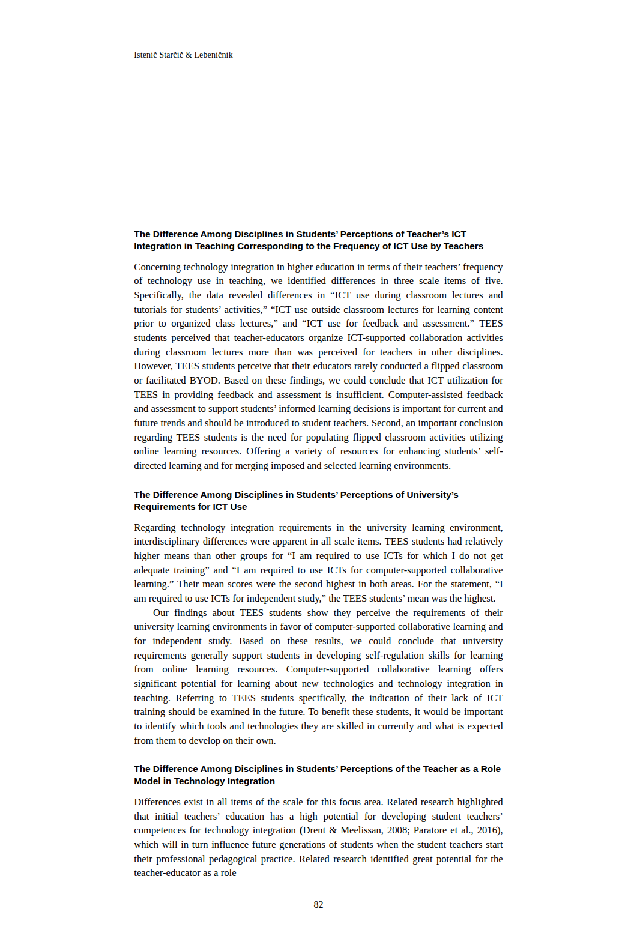Istenič Starčič & Lebeničnik
The Difference Among Disciplines in Students’ Perceptions of Teacher’s ICT Integration in Teaching Corresponding to the Frequency of ICT Use by Teachers
Concerning technology integration in higher education in terms of their teachers’ frequency of technology use in teaching, we identified differences in three scale items of five. Specifically, the data revealed differences in “ICT use during classroom lectures and tutorials for students’ activities,” “ICT use outside classroom lectures for learning content prior to organized class lectures,” and “ICT use for feedback and assessment.” TEES students perceived that teacher-educators organize ICT-supported collaboration activities during classroom lectures more than was perceived for teachers in other disciplines. However, TEES students perceive that their educators rarely conducted a flipped classroom or facilitated BYOD. Based on these findings, we could conclude that ICT utilization for TEES in providing feedback and assessment is insufficient. Computer-assisted feedback and assessment to support students’ informed learning decisions is important for current and future trends and should be introduced to student teachers. Second, an important conclusion regarding TEES students is the need for populating flipped classroom activities utilizing online learning resources. Offering a variety of resources for enhancing students’ self-directed learning and for merging imposed and selected learning environments.
The Difference Among Disciplines in Students’ Perceptions of University’s Requirements for ICT Use
Regarding technology integration requirements in the university learning environment, interdisciplinary differences were apparent in all scale items. TEES students had relatively higher means than other groups for “I am required to use ICTs for which I do not get adequate training” and “I am required to use ICTs for computer-supported collaborative learning.” Their mean scores were the second highest in both areas. For the statement, “I am required to use ICTs for independent study,” the TEES students’ mean was the highest.
Our findings about TEES students show they perceive the requirements of their university learning environments in favor of computer-supported collaborative learning and for independent study. Based on these results, we could conclude that university requirements generally support students in developing self-regulation skills for learning from online learning resources. Computer-supported collaborative learning offers significant potential for learning about new technologies and technology integration in teaching. Referring to TEES students specifically, the indication of their lack of ICT training should be examined in the future. To benefit these students, it would be important to identify which tools and technologies they are skilled in currently and what is expected from them to develop on their own.
The Difference Among Disciplines in Students’ Perceptions of the Teacher as a Role Model in Technology Integration
Differences exist in all items of the scale for this focus area. Related research highlighted that initial teachers’ education has a high potential for developing student teachers’ competences for technology integration (Drent & Meelissan, 2008; Paratore et al., 2016), which will in turn influence future generations of students when the student teachers start their professional pedagogical practice. Related research identified great potential for the teacher-educator as a role
82